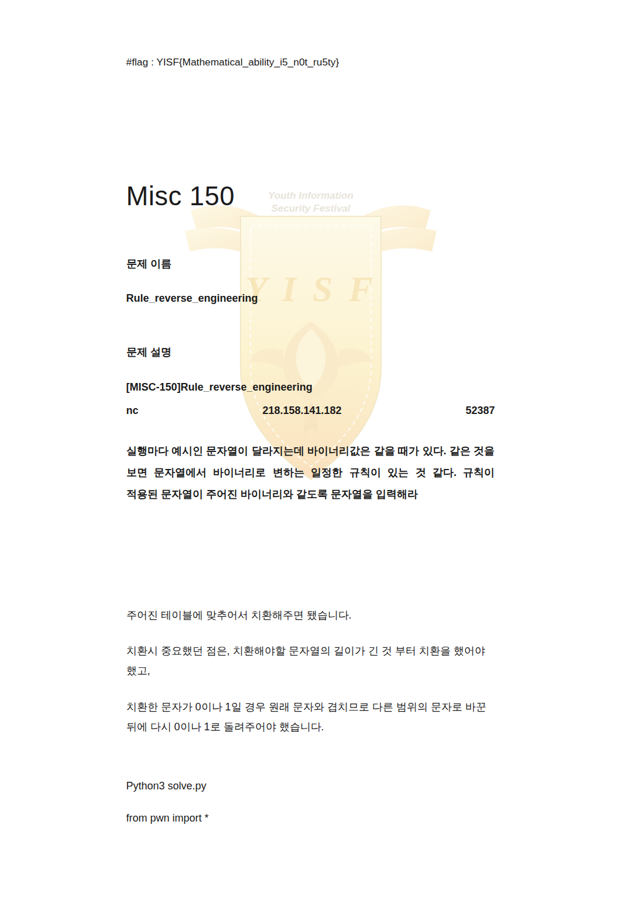Y I S F Youth Information Security Festival
#flag : YISF{Mathematical_ability_i5_n0t_ru5ty}
Misc 150
문제 이름
Rule_reverse_engineering
문제 설명
[MISC-150]Rule_reverse_engineering
nc 218.158.141.182 52387
실행마다 예시인 문자열이 달라지는데 바이너리값은 같을 때가 있다. 같은 것을 보면 문자열에서 바이너리로 변하는 일정한 규칙이 있는 것 같다. 규칙이 적용된 문자열이 주어진 바이너리와 같도록 문자열을 입력해라
주어진 테이블에 맞추어서 치환해주면 됐습니다.
치환시 중요했던 점은, 치환해야할 문자열의 길이가 긴 것 부터 치환을 했어야 했고,
치환한 문자가 0이나 1일 경우 원래 문자와 겹치므로 다른 범위의 문자로 바꾼 뒤에 다시 0이나 1로 돌려주어야 했습니다.
Python3 solve.py
from pwn import *